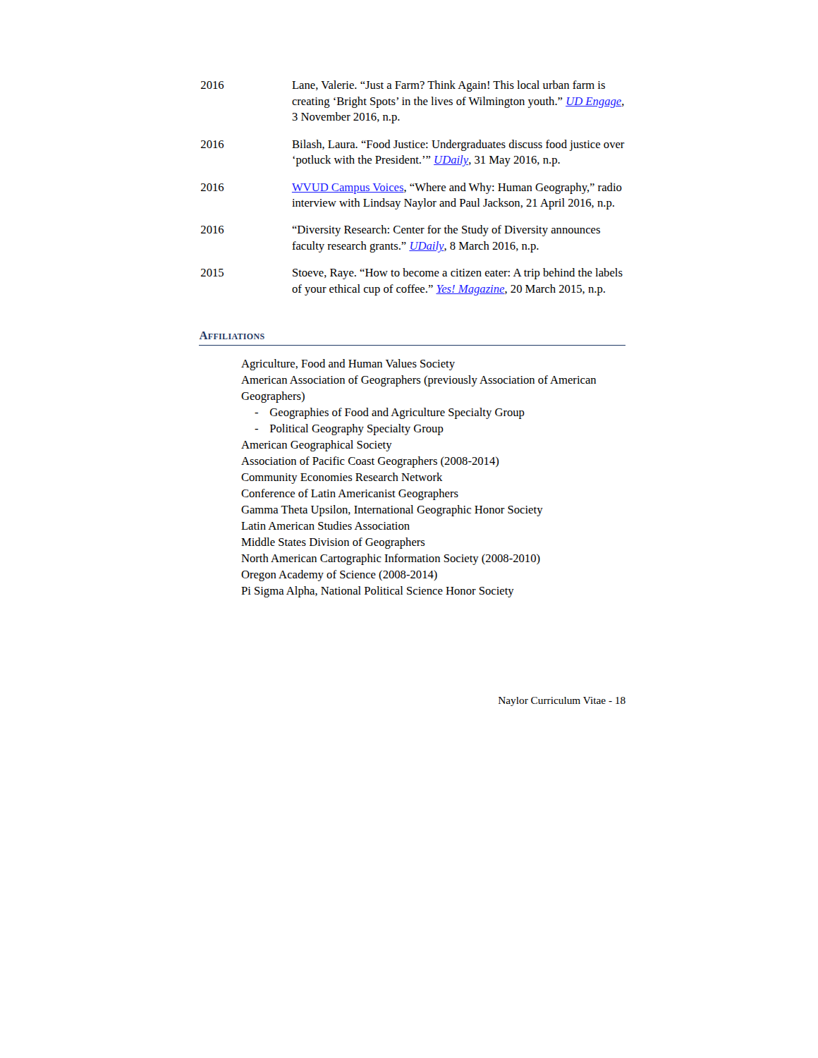2016
Lane, Valerie. “Just a Farm? Think Again! This local urban farm is creating ‘Bright Spots’ in the lives of Wilmington youth.” UD Engage, 3 November 2016, n.p.
2016
Bilash, Laura. “Food Justice: Undergraduates discuss food justice over ‘potluck with the President.’” UDaily, 31 May 2016, n.p.
2016
WVUD Campus Voices, “Where and Why: Human Geography,” radio interview with Lindsay Naylor and Paul Jackson, 21 April 2016, n.p.
2016
“Diversity Research: Center for the Study of Diversity announces faculty research grants.” UDaily, 8 March 2016, n.p.
2015
Stoeve, Raye. “How to become a citizen eater: A trip behind the labels of your ethical cup of coffee.” Yes! Magazine, 20 March 2015, n.p.
Affiliations
Agriculture, Food and Human Values Society
American Association of Geographers (previously Association of American Geographers)
Geographies of Food and Agriculture Specialty Group
Political Geography Specialty Group
American Geographical Society
Association of Pacific Coast Geographers (2008-2014)
Community Economies Research Network
Conference of Latin Americanist Geographers
Gamma Theta Upsilon, International Geographic Honor Society
Latin American Studies Association
Middle States Division of Geographers
North American Cartographic Information Society (2008-2010)
Oregon Academy of Science (2008-2014)
Pi Sigma Alpha, National Political Science Honor Society
Naylor Curriculum Vitae - 18